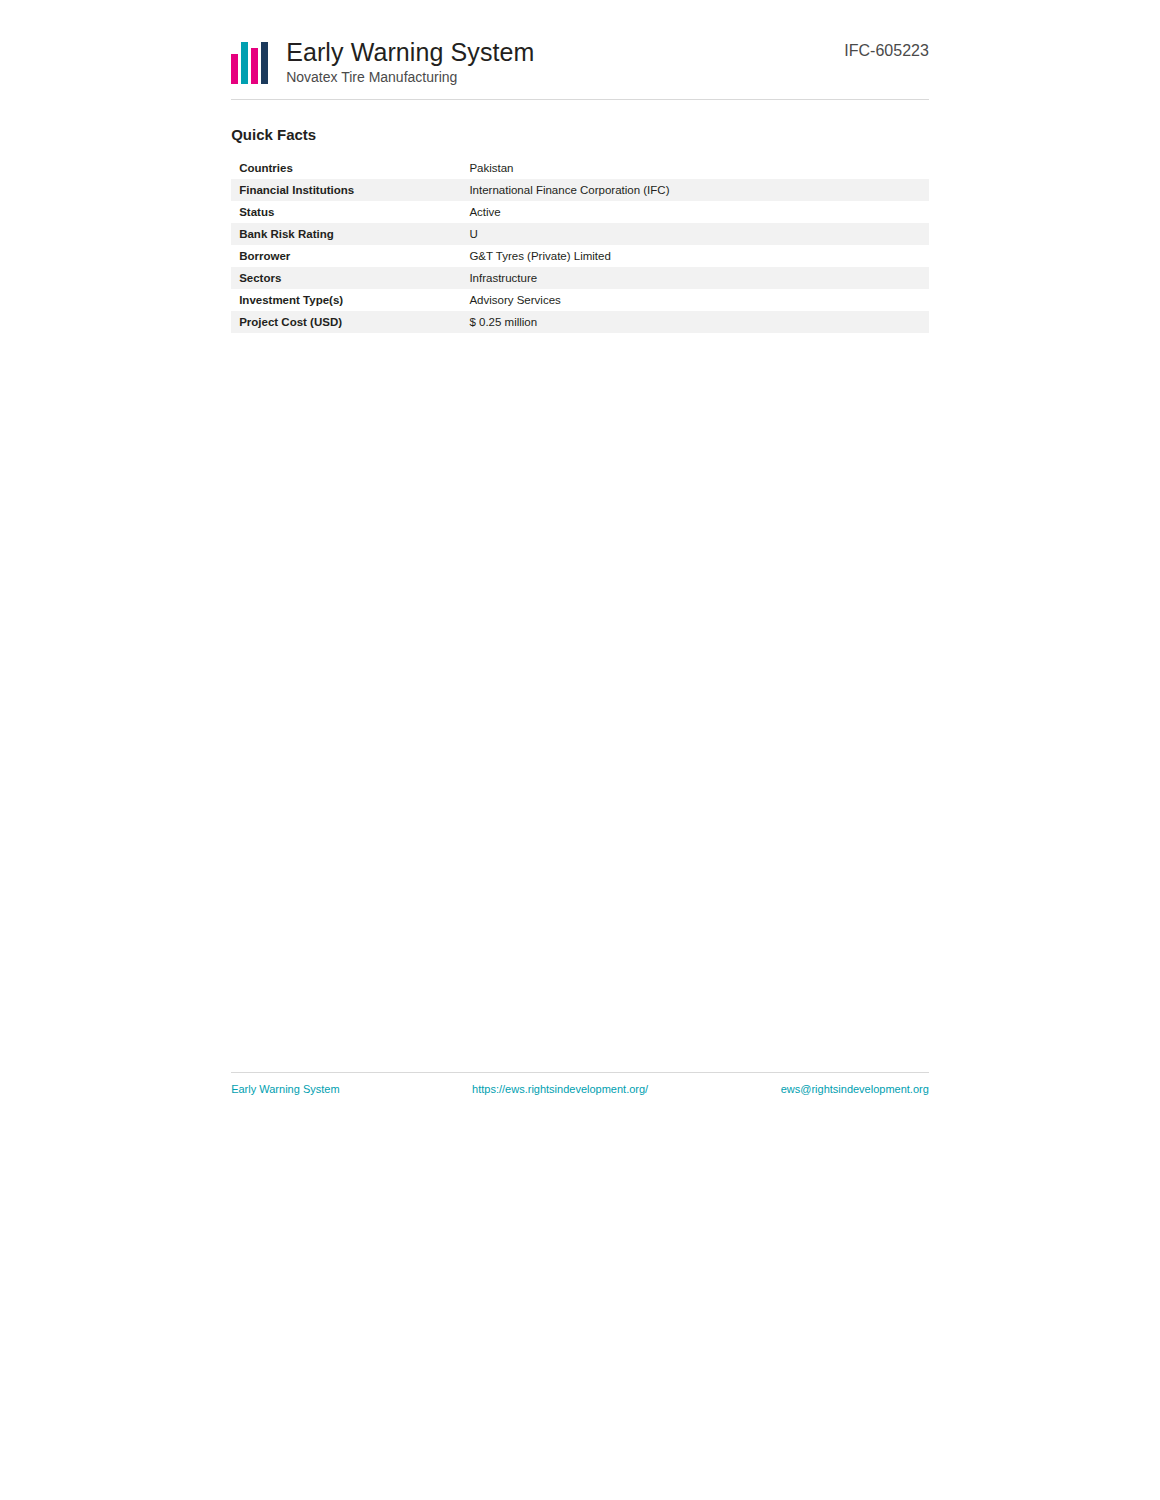Early Warning System
Novatex Tire Manufacturing
IFC-605223
Quick Facts
| Countries | Pakistan |
| Financial Institutions | International Finance Corporation (IFC) |
| Status | Active |
| Bank Risk Rating | U |
| Borrower | G&T Tyres (Private) Limited |
| Sectors | Infrastructure |
| Investment Type(s) | Advisory Services |
| Project Cost (USD) | $ 0.25 million |
Early Warning System
https://ews.rightsindevelopment.org/
ews@rightsindevelopment.org